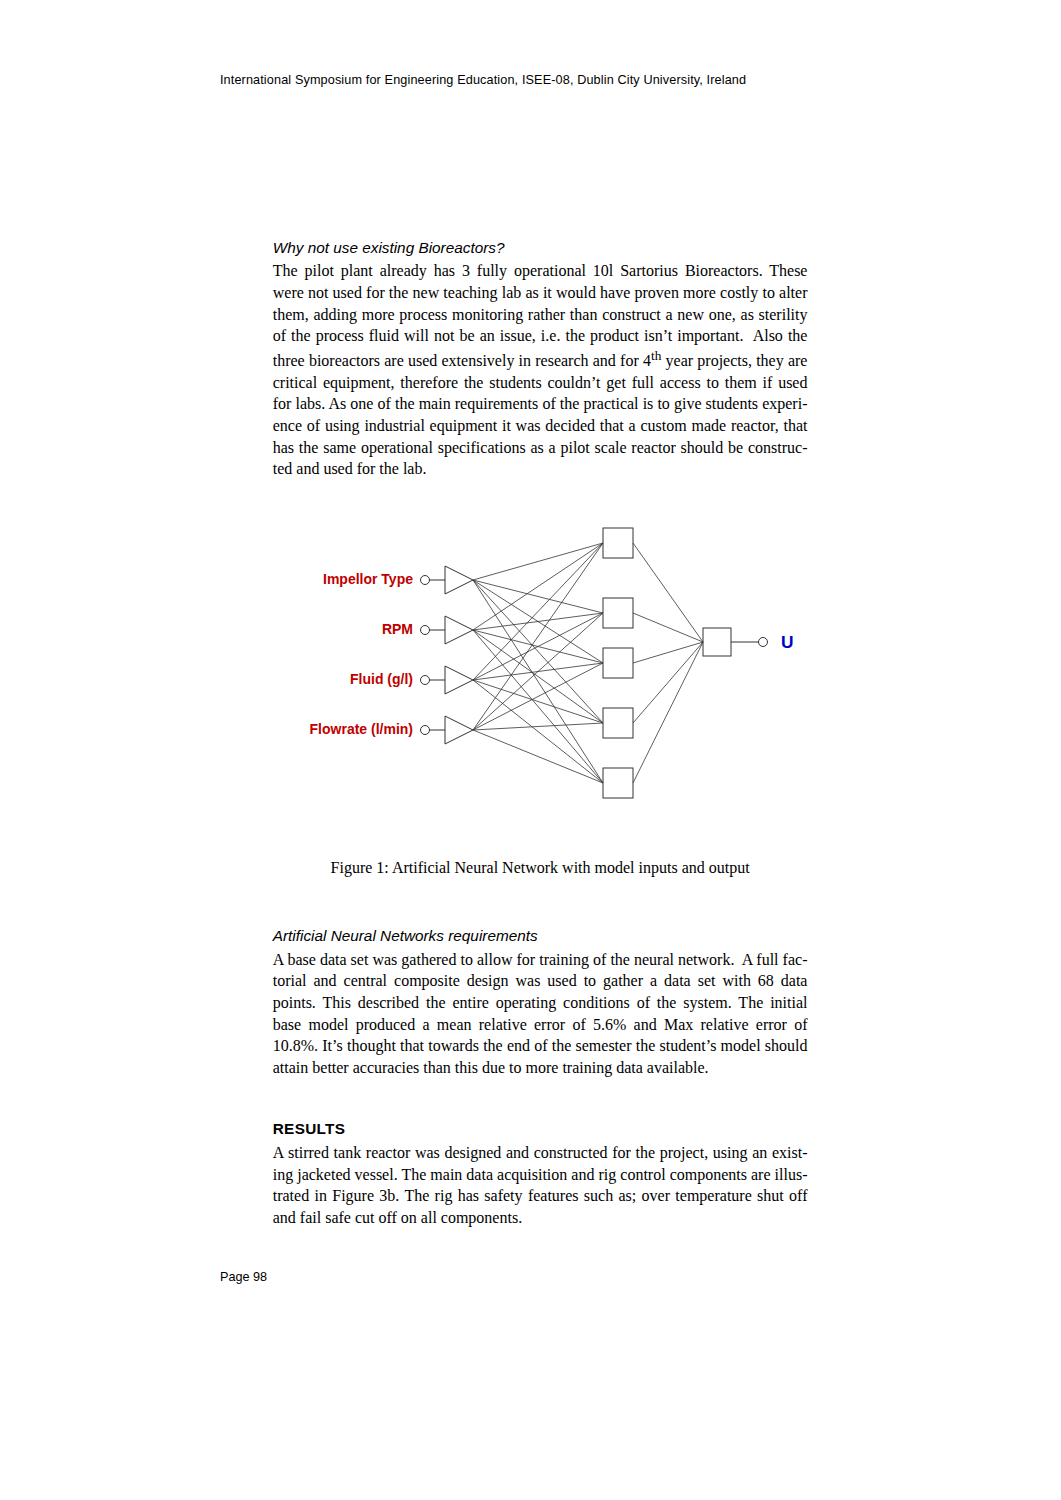International Symposium for Engineering Education, ISEE-08, Dublin City University, Ireland
Why not use existing Bioreactors?
The pilot plant already has 3 fully operational 10l Sartorius Bioreactors. These were not used for the new teaching lab as it would have proven more costly to alter them, adding more process monitoring rather than construct a new one, as sterility of the process fluid will not be an issue, i.e. the product isn’t important. Also the three bioreactors are used extensively in research and for 4th year projects, they are critical equipment, therefore the students couldn’t get full access to them if used for labs. As one of the main requirements of the practical is to give students experience of using industrial equipment it was decided that a custom made reactor, that has the same operational specifications as a pilot scale reactor should be constructed and used for the lab.
Impellor Type RPM Fluid (g/l) Flowrate (l/min) U
Figure 1: Artificial Neural Network with model inputs and output
Artificial Neural Networks requirements
A base data set was gathered to allow for training of the neural network. A full factorial and central composite design was used to gather a data set with 68 data points. This described the entire operating conditions of the system. The initial base model produced a mean relative error of 5.6% and Max relative error of 10.8%. It’s thought that towards the end of the semester the student’s model should attain better accuracies than this due to more training data available.
RESULTS
A stirred tank reactor was designed and constructed for the project, using an existing jacketed vessel. The main data acquisition and rig control components are illustrated in Figure 3b. The rig has safety features such as; over temperature shut off and fail safe cut off on all components.
Page 98